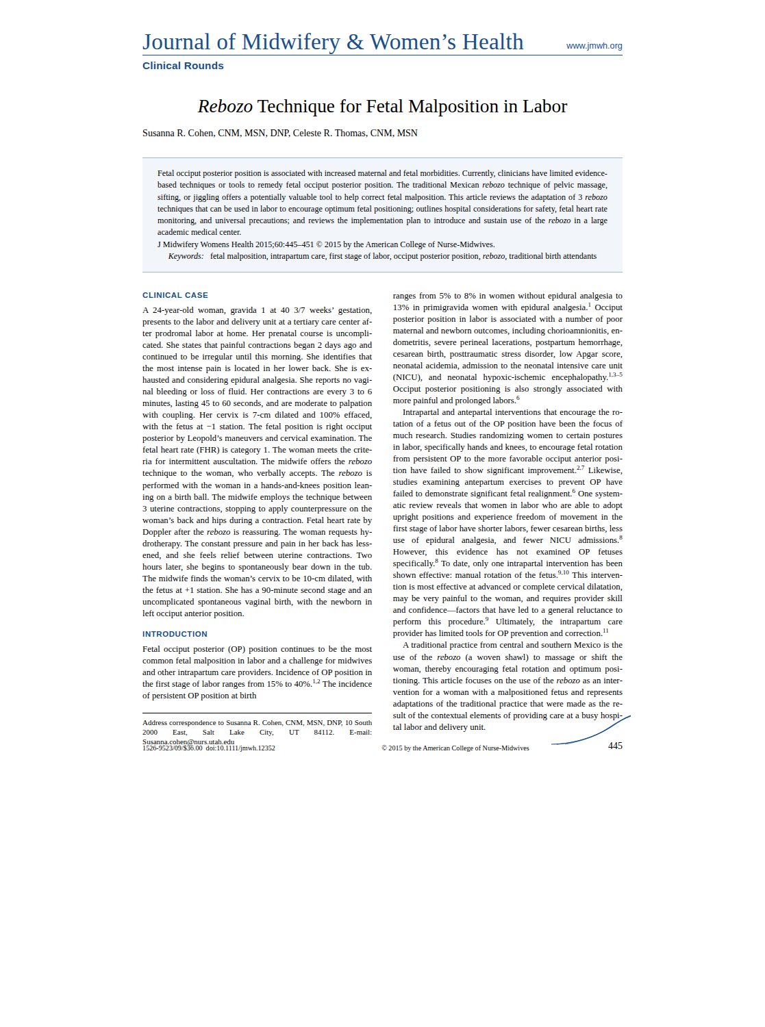Journal of Midwifery & Women’s Health
www.jmwh.org
Clinical Rounds
Rebozo Technique for Fetal Malposition in Labor
Susanna R. Cohen, CNM, MSN, DNP, Celeste R. Thomas, CNM, MSN
Fetal occiput posterior position is associated with increased maternal and fetal morbidities. Currently, clinicians have limited evidence-based techniques or tools to remedy fetal occiput posterior position. The traditional Mexican rebozo technique of pelvic massage, sifting, or jiggling offers a potentially valuable tool to help correct fetal malposition. This article reviews the adaptation of 3 rebozo techniques that can be used in labor to encourage optimum fetal positioning; outlines hospital considerations for safety, fetal heart rate monitoring, and universal precautions; and reviews the implementation plan to introduce and sustain use of the rebozo in a large academic medical center.
J Midwifery Womens Health 2015;60:445–451 © 2015 by the American College of Nurse-Midwives.
Keywords: fetal malposition, intrapartum care, first stage of labor, occiput posterior position, rebozo, traditional birth attendants
Clinical Case
A 24-year-old woman, gravida 1 at 40 3/7 weeks’ gestation, presents to the labor and delivery unit at a tertiary care center after prodromal labor at home. Her prenatal course is uncomplicated. She states that painful contractions began 2 days ago and continued to be irregular until this morning. She identifies that the most intense pain is located in her lower back. She is exhausted and considering epidural analgesia. She reports no vaginal bleeding or loss of fluid. Her contractions are every 3 to 6 minutes, lasting 45 to 60 seconds, and are moderate to palpation with coupling. Her cervix is 7-cm dilated and 100% effaced, with the fetus at −1 station. The fetal position is right occiput posterior by Leopold’s maneuvers and cervical examination. The fetal heart rate (FHR) is category 1. The woman meets the criteria for intermittent auscultation. The midwife offers the rebozo technique to the woman, who verbally accepts. The rebozo is performed with the woman in a hands-and-knees position leaning on a birth ball. The midwife employs the technique between 3 uterine contractions, stopping to apply counterpressure on the woman’s back and hips during a contraction. Fetal heart rate by Doppler after the rebozo is reassuring. The woman requests hydrotherapy. The constant pressure and pain in her back has lessened, and she feels relief between uterine contractions. Two hours later, she begins to spontaneously bear down in the tub. The midwife finds the woman’s cervix to be 10-cm dilated, with the fetus at +1 station. She has a 90-minute second stage and an uncomplicated spontaneous vaginal birth, with the newborn in left occiput anterior position.
Introduction
Fetal occiput posterior (OP) position continues to be the most common fetal malposition in labor and a challenge for midwives and other intrapartum care providers. Incidence of OP position in the first stage of labor ranges from 15% to 40%.1,2 The incidence of persistent OP position at birth
Address correspondence to Susanna R. Cohen, CNM, MSN, DNP, 10 South 2000 East, Salt Lake City, UT 84112. E-mail: Susanna.cohen@nurs.utah.edu
ranges from 5% to 8% in women without epidural analgesia to 13% in primigravida women with epidural analgesia.1 Occiput posterior position in labor is associated with a number of poor maternal and newborn outcomes, including chorioamnionitis, endometritis, severe perineal lacerations, postpartum hemorrhage, cesarean birth, posttraumatic stress disorder, low Apgar score, neonatal acidemia, admission to the neonatal intensive care unit (NICU), and neonatal hypoxic-ischemic encephalopathy.1,3–5 Occiput posterior positioning is also strongly associated with more painful and prolonged labors.6
Intrapartal and antepartal interventions that encourage the rotation of a fetus out of the OP position have been the focus of much research. Studies randomizing women to certain postures in labor, specifically hands and knees, to encourage fetal rotation from persistent OP to the more favorable occiput anterior position have failed to show significant improvement.2,7 Likewise, studies examining antepartum exercises to prevent OP have failed to demonstrate significant fetal realignment.6 One systematic review reveals that women in labor who are able to adopt upright positions and experience freedom of movement in the first stage of labor have shorter labors, fewer cesarean births, less use of epidural analgesia, and fewer NICU admissions.8 However, this evidence has not examined OP fetuses specifically.8 To date, only one intrapartal intervention has been shown effective: manual rotation of the fetus.9,10 This intervention is most effective at advanced or complete cervical dilatation, may be very painful to the woman, and requires provider skill and confidence—factors that have led to a general reluctance to perform this procedure.9 Ultimately, the intrapartum care provider has limited tools for OP prevention and correction.11
A traditional practice from central and southern Mexico is the use of the rebozo (a woven shawl) to massage or shift the woman, thereby encouraging fetal rotation and optimum positioning. This article focuses on the use of the rebozo as an intervention for a woman with a malpositioned fetus and represents adaptations of the traditional practice that were made as the result of the contextual elements of providing care at a busy hospital labor and delivery unit.
1526-9523/09/$36.00 doi:10.1111/jmwh.12352
© 2015 by the American College of Nurse-Midwives
445